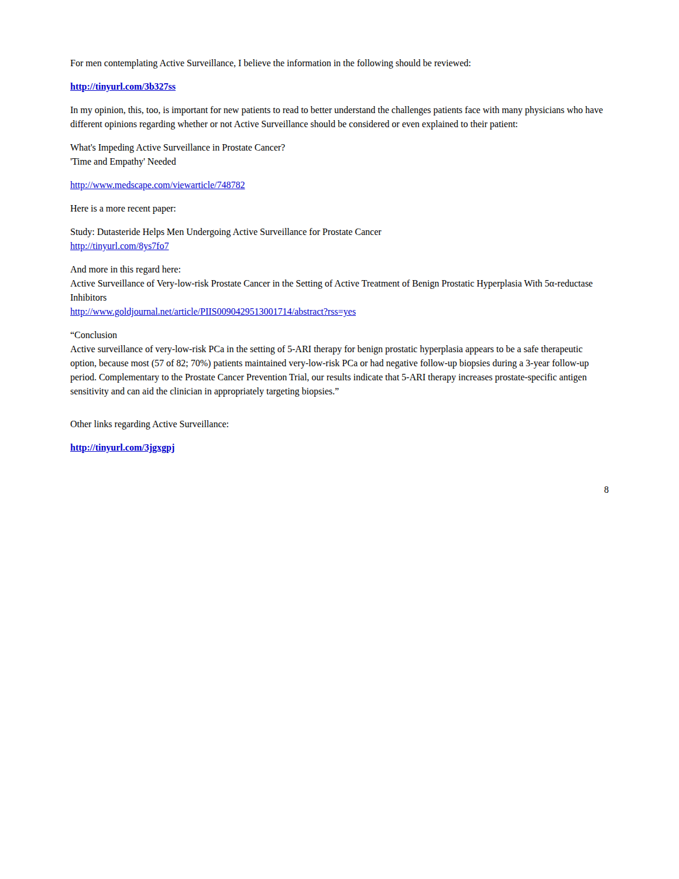For men contemplating Active Surveillance, I believe the information in the following should be reviewed:
http://tinyurl.com/3b327ss
In my opinion, this, too, is important for new patients to read to better understand the challenges patients face with many physicians who have different opinions regarding whether or not Active Surveillance should be considered or even explained to their patient:
What's Impeding Active Surveillance in Prostate Cancer?
'Time and Empathy' Needed
http://www.medscape.com/viewarticle/748782
Here is a more recent paper:
Study: Dutasteride Helps Men Undergoing Active Surveillance for Prostate Cancer
http://tinyurl.com/8ys7fo7
And more in this regard here:
Active Surveillance of Very-low-risk Prostate Cancer in the Setting of Active Treatment of Benign Prostatic Hyperplasia With 5α-reductase Inhibitors
http://www.goldjournal.net/article/PIIS0090429513001714/abstract?rss=yes
“Conclusion
Active surveillance of very-low-risk PCa in the setting of 5-ARI therapy for benign prostatic hyperplasia appears to be a safe therapeutic option, because most (57 of 82; 70%) patients maintained very-low-risk PCa or had negative follow-up biopsies during a 3-year follow-up period. Complementary to the Prostate Cancer Prevention Trial, our results indicate that 5-ARI therapy increases prostate-specific antigen sensitivity and can aid the clinician in appropriately targeting biopsies.”
Other links regarding Active Surveillance:
http://tinyurl.com/3jgxgpj
8